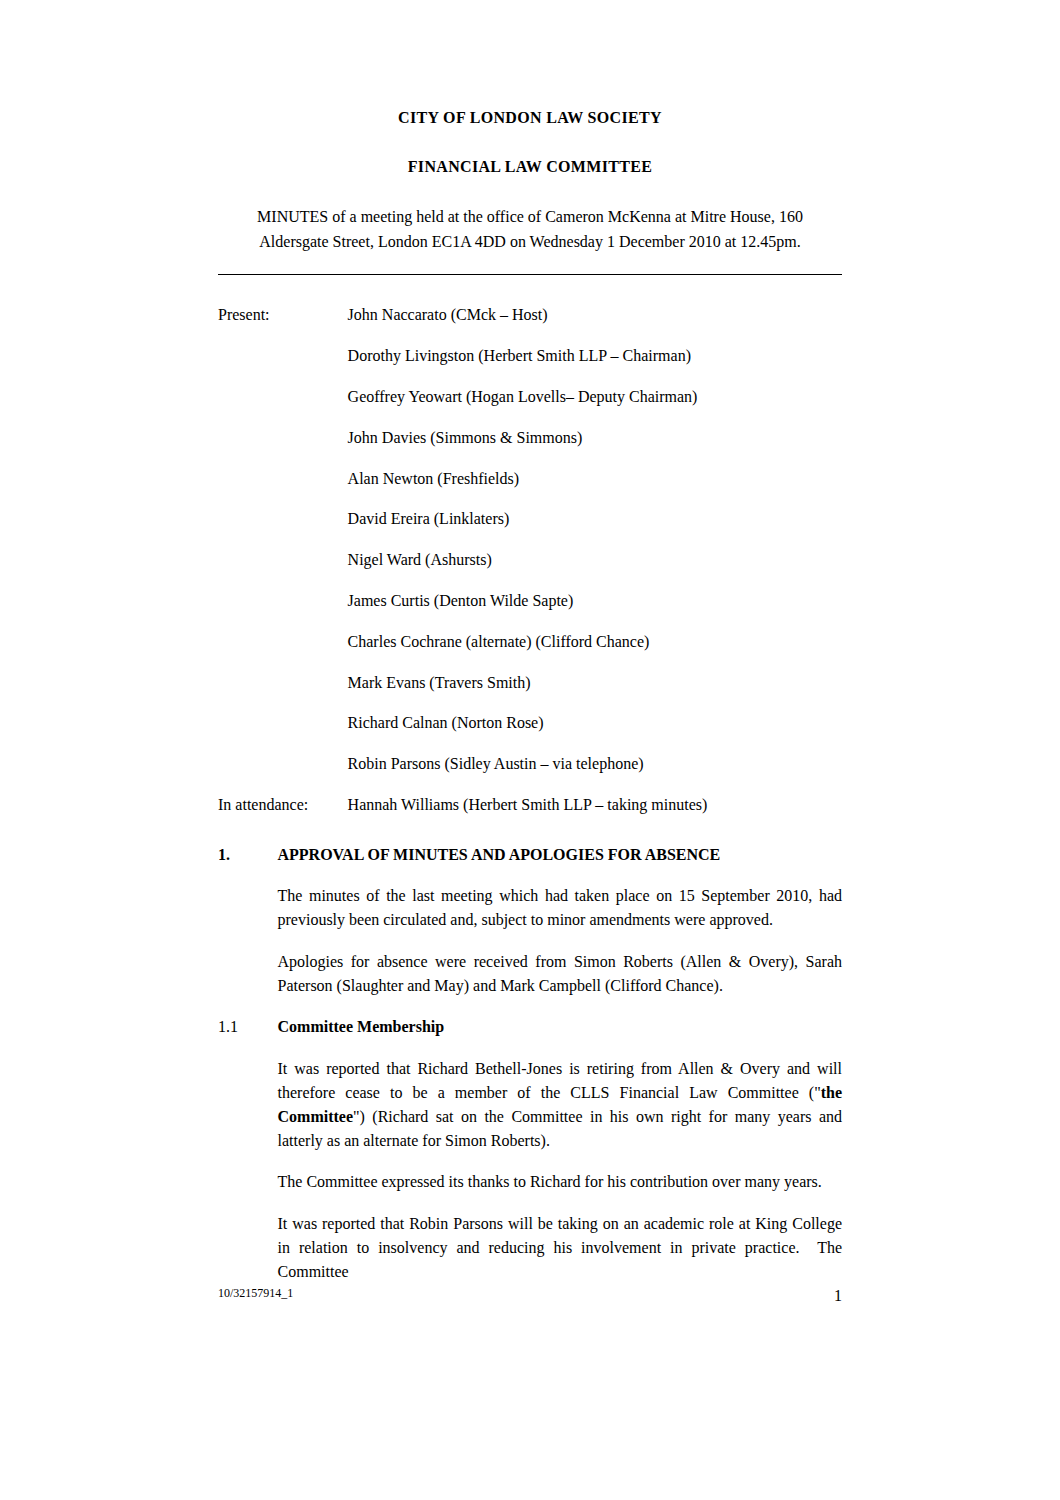City of London Law Society
Financial Law Committee
MINUTES of a meeting held at the office of Cameron McKenna at Mitre House, 160 Aldersgate Street, London EC1A 4DD on Wednesday 1 December 2010 at 12.45pm.
| Present: | John Naccarato (CMck – Host) Dorothy Livingston (Herbert Smith LLP – Chairman) Geoffrey Yeowart (Hogan Lovells– Deputy Chairman) John Davies (Simmons & Simmons) Alan Newton (Freshfields) David Ereira (Linklaters) Nigel Ward (Ashursts) James Curtis (Denton Wilde Sapte) Charles Cochrane (alternate) (Clifford Chance) Mark Evans (Travers Smith) Richard Calnan (Norton Rose) Robin Parsons (Sidley Austin – via telephone) |
| In attendance: | Hannah Williams (Herbert Smith LLP – taking minutes) |
| 1. | APPROVAL OF MINUTES AND APOLOGIES FOR ABSENCE The minutes of the last meeting which had taken place on 15 September 2010, had previously been circulated and, subject to minor amendments were approved. Apologies for absence were received from Simon Roberts (Allen & Overy), Sarah Paterson (Slaughter and May) and Mark Campbell (Clifford Chance). |
| 1.1 | Committee Membership It was reported that Richard Bethell-Jones is retiring from Allen & Overy and will therefore cease to be a member of the CLLS Financial Law Committee (" the Committee ") (Richard sat on the Committee in his own right for many years and latterly as an alternate for Simon Roberts). The Committee expressed its thanks to Richard for his contribution over many years. It was reported that Robin Parsons will be taking on an academic role at King College in relation to insolvency and reducing his involvement in private practice. The Committee |
10/32157914_1 1